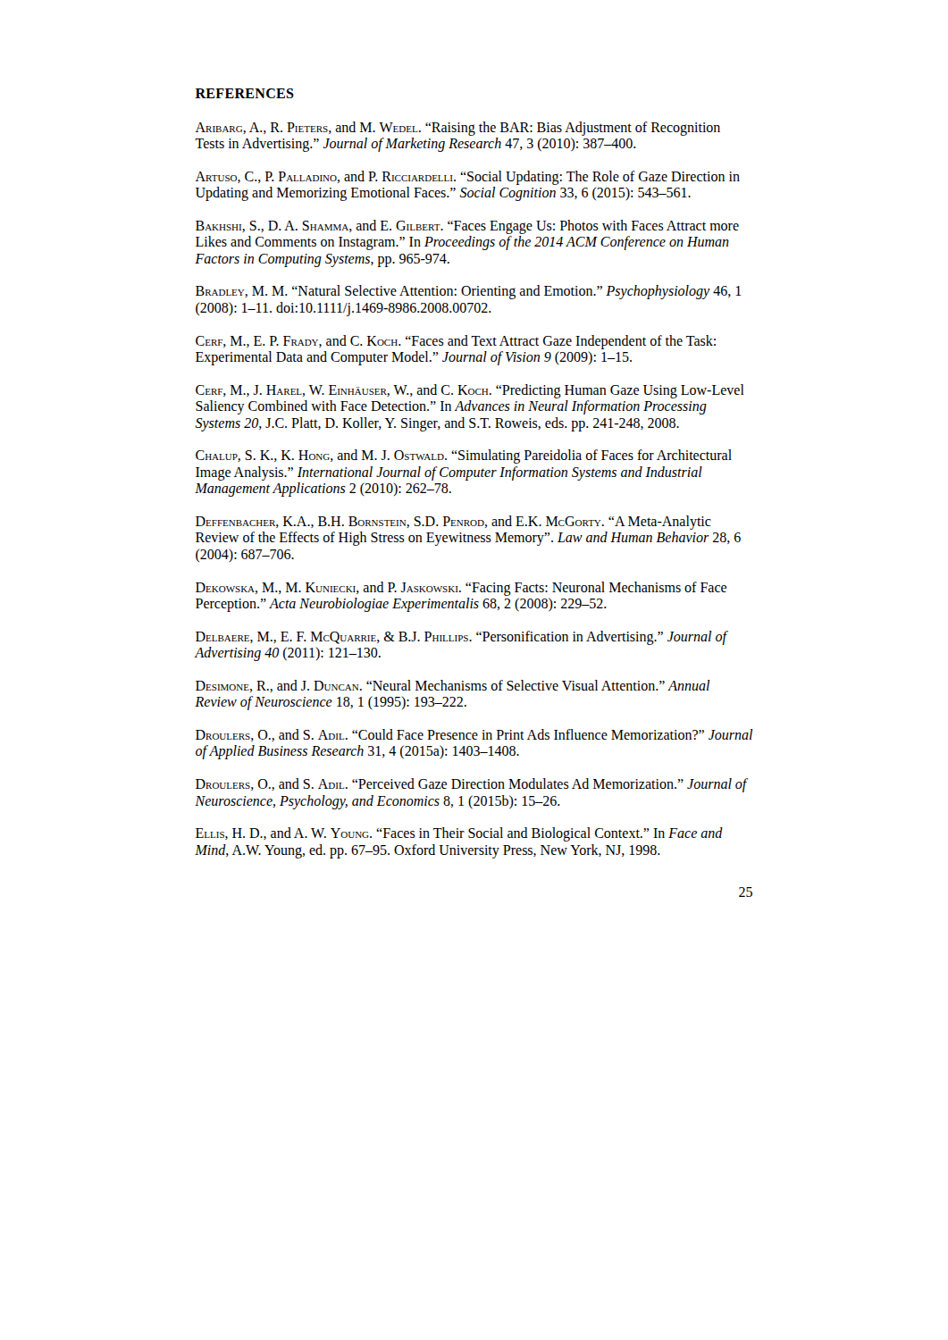REFERENCES
Aribarg, A., R. Pieters, and M. Wedel. “Raising the BAR: Bias Adjustment of Recognition Tests in Advertising.” Journal of Marketing Research 47, 3 (2010): 387–400.
Artuso, C., P. Palladino, and P. Ricciardelli. “Social Updating: The Role of Gaze Direction in Updating and Memorizing Emotional Faces.” Social Cognition 33, 6 (2015): 543–561.
Bakhshi, S., D. A. Shamma, and E. Gilbert. “Faces Engage Us: Photos with Faces Attract more Likes and Comments on Instagram.” In Proceedings of the 2014 ACM Conference on Human Factors in Computing Systems, pp. 965-974.
Bradley, M. M. “Natural Selective Attention: Orienting and Emotion.” Psychophysiology 46, 1 (2008): 1–11. doi:10.1111/j.1469-8986.2008.00702.
Cerf, M., E. P. Frady, and C. Koch. “Faces and Text Attract Gaze Independent of the Task: Experimental Data and Computer Model.” Journal of Vision 9 (2009): 1–15.
Cerf, M., J. Harel, W. Einhäuser, W., and C. Koch. “Predicting Human Gaze Using Low-Level Saliency Combined with Face Detection.” In Advances in Neural Information Processing Systems 20, J.C. Platt, D. Koller, Y. Singer, and S.T. Roweis, eds. pp. 241-248, 2008.
Chalup, S. K., K. Hong, and M. J. Ostwald. “Simulating Pareidolia of Faces for Architectural Image Analysis.” International Journal of Computer Information Systems and Industrial Management Applications 2 (2010): 262–78.
Deffenbacher, K.A., B.H. Bornstein, S.D. Penrod, and E.K. McGorty. “A Meta-Analytic Review of the Effects of High Stress on Eyewitness Memory”. Law and Human Behavior 28, 6 (2004): 687–706.
Dekowska, M., M. Kuniecki, and P. Jaskowski. “Facing Facts: Neuronal Mechanisms of Face Perception.” Acta Neurobiologiae Experimentalis 68, 2 (2008): 229–52.
Delbaere, M., E. F. McQuarrie, & B.J. Phillips. “Personification in Advertising.” Journal of Advertising 40 (2011): 121–130.
Desimone, R., and J. Duncan. “Neural Mechanisms of Selective Visual Attention.” Annual Review of Neuroscience 18, 1 (1995): 193–222.
Droulers, O., and S. Adil. “Could Face Presence in Print Ads Influence Memorization?” Journal of Applied Business Research 31, 4 (2015a): 1403–1408.
Droulers, O., and S. Adil. “Perceived Gaze Direction Modulates Ad Memorization.” Journal of Neuroscience, Psychology, and Economics 8, 1 (2015b): 15–26.
Ellis, H. D., and A. W. Young. “Faces in Their Social and Biological Context.” In Face and Mind, A.W. Young, ed. pp. 67–95. Oxford University Press, New York, NJ, 1998.
25